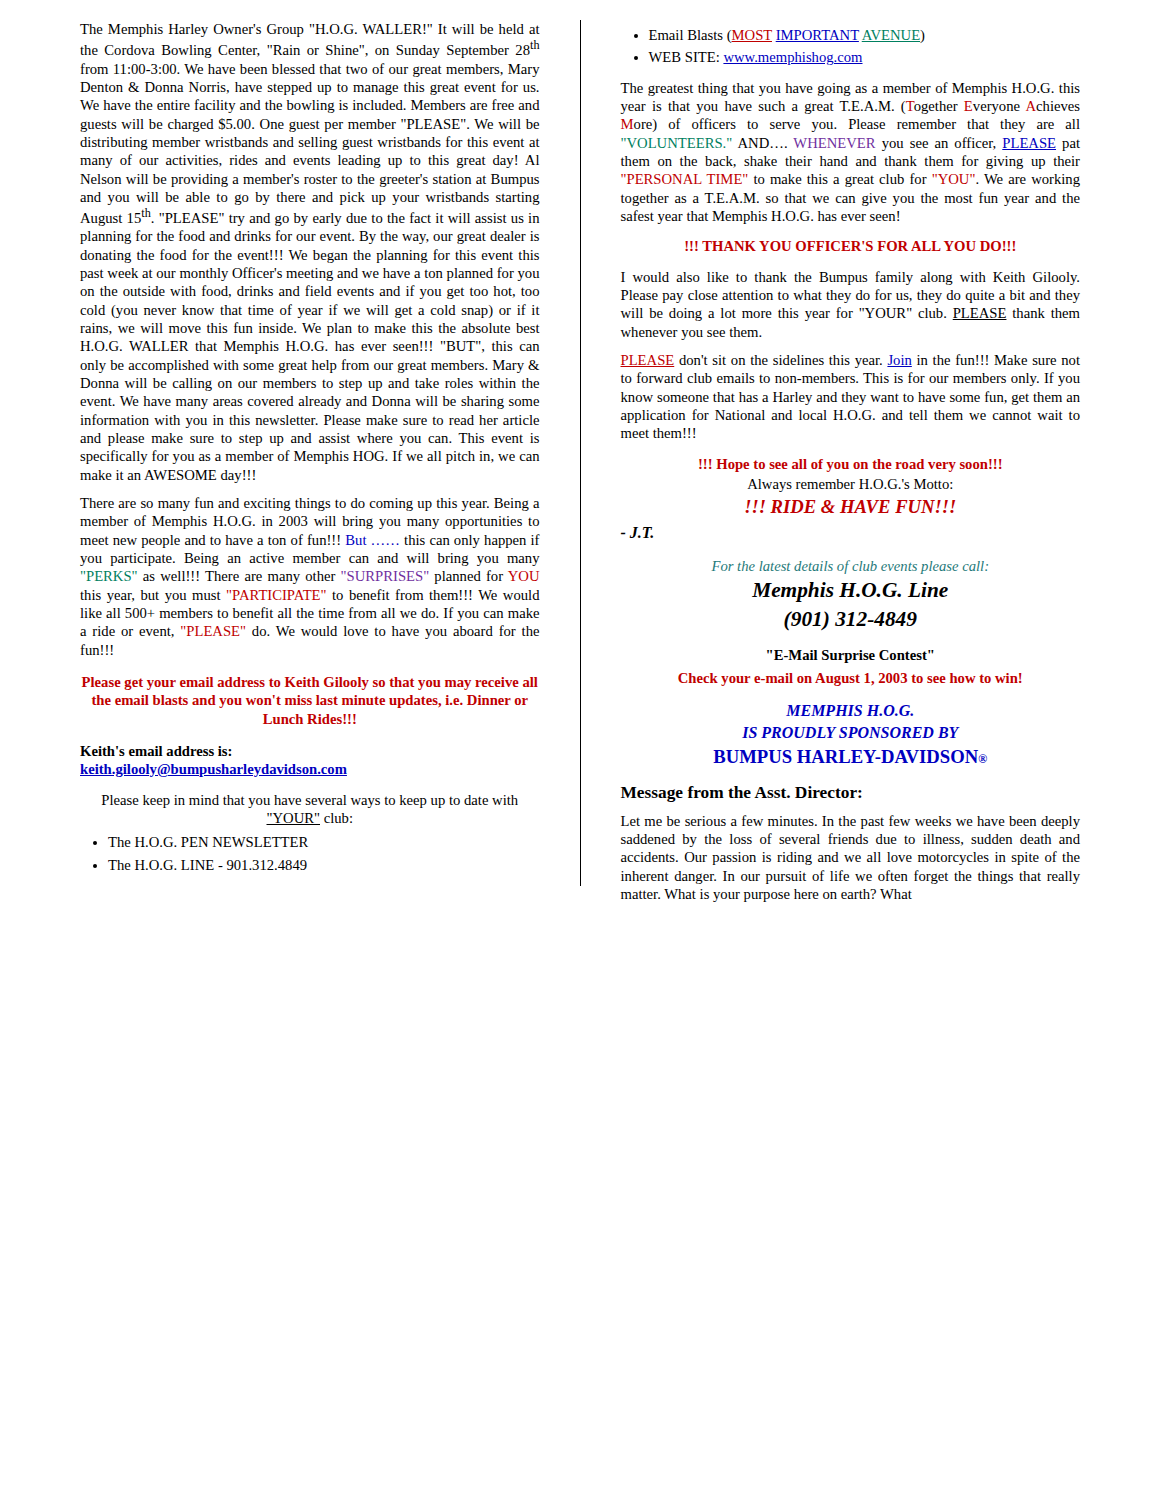The Memphis Harley Owner's Group "H.O.G. WALLER!" It will be held at the Cordova Bowling Center, "Rain or Shine", on Sunday September 28th from 11:00-3:00. We have been blessed that two of our great members, Mary Denton & Donna Norris, have stepped up to manage this great event for us. We have the entire facility and the bowling is included. Members are free and guests will be charged $5.00. One guest per member "PLEASE". We will be distributing member wristbands and selling guest wristbands for this event at many of our activities, rides and events leading up to this great day! Al Nelson will be providing a member's roster to the greeter's station at Bumpus and you will be able to go by there and pick up your wristbands starting August 15th. "PLEASE" try and go by early due to the fact it will assist us in planning for the food and drinks for our event. By the way, our great dealer is donating the food for the event!!! We began the planning for this event this past week at our monthly Officer's meeting and we have a ton planned for you on the outside with food, drinks and field events and if you get too hot, too cold (you never know that time of year if we will get a cold snap) or if it rains, we will move this fun inside. We plan to make this the absolute best H.O.G. WALLER that Memphis H.O.G. has ever seen!!! "BUT", this can only be accomplished with some great help from our great members. Mary & Donna will be calling on our members to step up and take roles within the event. We have many areas covered already and Donna will be sharing some information with you in this newsletter. Please make sure to read her article and please make sure to step up and assist where you can. This event is specifically for you as a member of Memphis HOG. If we all pitch in, we can make it an AWESOME day!!!
There are so many fun and exciting things to do coming up this year. Being a member of Memphis H.O.G. in 2003 will bring you many opportunities to meet new people and to have a ton of fun!!! But …… this can only happen if you participate. Being an active member can and will bring you many "PERKS" as well!!! There are many other "SURPRISES" planned for YOU this year, but you must "PARTICIPATE" to benefit from them!!! We would like all 500+ members to benefit all the time from all we do. If you can make a ride or event, "PLEASE" do. We would love to have you aboard for the fun!!!
Please get your email address to Keith Gilooly so that you may receive all the email blasts and you won't miss last minute updates, i.e. Dinner or Lunch Rides!!!
Keith's email address is:
keith.gilooly@bumpusharleydavidson.com
Please keep in mind that you have several ways to keep up to date with "YOUR" club:
The H.O.G. PEN NEWSLETTER
The H.O.G. LINE - 901.312.4849
Email Blasts (MOST IMPORTANT AVENUE)
WEB SITE: www.memphishog.com
The greatest thing that you have going as a member of Memphis H.O.G. this year is that you have such a great T.E.A.M. (Together Everyone Achieves More) of officers to serve you. Please remember that they are all "VOLUNTEERS." AND…. WHENEVER you see an officer, PLEASE pat them on the back, shake their hand and thank them for giving up their "PERSONAL TIME" to make this a great club for "YOU". We are working together as a T.E.A.M. so that we can give you the most fun year and the safest year that Memphis H.O.G. has ever seen!
!!! THANK YOU OFFICER'S FOR ALL YOU DO!!!
I would also like to thank the Bumpus family along with Keith Gilooly. Please pay close attention to what they do for us, they do quite a bit and they will be doing a lot more this year for "YOUR" club. PLEASE thank them whenever you see them.
PLEASE don't sit on the sidelines this year. Join in the fun!!! Make sure not to forward club emails to non-members. This is for our members only. If you know someone that has a Harley and they want to have some fun, get them an application for National and local H.O.G. and tell them we cannot wait to meet them!!!
!!! Hope to see all of you on the road very soon!!!
Always remember H.O.G.'s Motto:
!!! RIDE & HAVE FUN!!!
- J.T.
For the latest details of club events please call:
Memphis H.O.G. Line
(901) 312-4849
"E-Mail Surprise Contest"
Check your e-mail on August 1, 2003 to see how to win!
MEMPHIS H.O.G.
IS PROUDLY SPONSORED BY
BUMPUS HARLEY-DAVIDSON®
Message from the Asst. Director:
Let me be serious a few minutes. In the past few weeks we have been deeply saddened by the loss of several friends due to illness, sudden death and accidents. Our passion is riding and we all love motorcycles in spite of the inherent danger. In our pursuit of life we often forget the things that really matter. What is your purpose here on earth? What